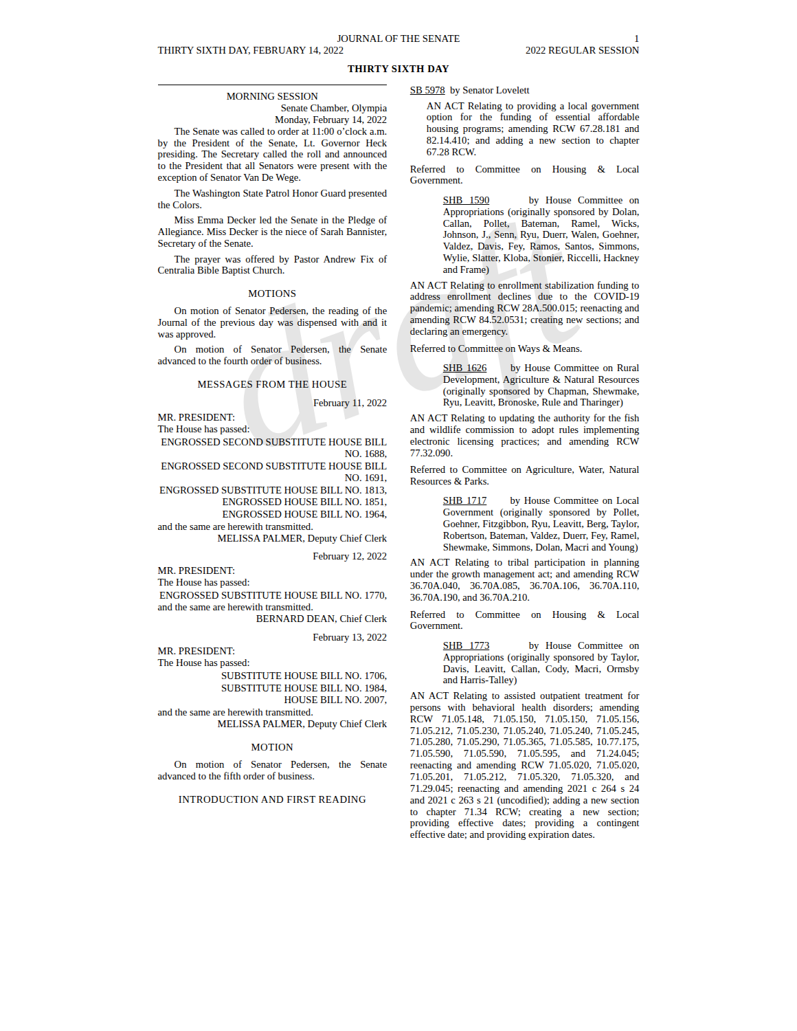draft
JOURNAL OF THE SENATE
1
THIRTY SIXTH DAY, FEBRUARY 14, 2022 2022 REGULAR SESSION
THIRTY SIXTH DAY
MORNING SESSION
Senate Chamber, Olympia
Monday, February 14, 2022
The Senate was called to order at 11:00 o’clock a.m. by the President of the Senate, Lt. Governor Heck presiding. The Secretary called the roll and announced to the President that all Senators were present with the exception of Senator Van De Wege.
The Washington State Patrol Honor Guard presented the Colors.
Miss Emma Decker led the Senate in the Pledge of Allegiance. Miss Decker is the niece of Sarah Bannister, Secretary of the Senate.
The prayer was offered by Pastor Andrew Fix of Centralia Bible Baptist Church.
MOTIONS
On motion of Senator Pedersen, the reading of the Journal of the previous day was dispensed with and it was approved.
On motion of Senator Pedersen, the Senate advanced to the fourth order of business.
MESSAGES FROM THE HOUSE
February 11, 2022
MR. PRESIDENT:
The House has passed:
ENGROSSED SECOND SUBSTITUTE HOUSE BILL NO. 1688,
ENGROSSED SECOND SUBSTITUTE HOUSE BILL NO. 1691,
ENGROSSED SUBSTITUTE HOUSE BILL NO. 1813,
ENGROSSED HOUSE BILL NO. 1851,
ENGROSSED HOUSE BILL NO. 1964,
and the same are herewith transmitted.
MELISSA PALMER, Deputy Chief Clerk
February 12, 2022
MR. PRESIDENT:
The House has passed:
ENGROSSED SUBSTITUTE HOUSE BILL NO. 1770,
and the same are herewith transmitted.
BERNARD DEAN, Chief Clerk
February 13, 2022
MR. PRESIDENT:
The House has passed:
SUBSTITUTE HOUSE BILL NO. 1706,
SUBSTITUTE HOUSE BILL NO. 1984,
HOUSE BILL NO. 2007,
and the same are herewith transmitted.
MELISSA PALMER, Deputy Chief Clerk
MOTION
On motion of Senator Pedersen, the Senate advanced to the fifth order of business.
INTRODUCTION AND FIRST READING
SB 5978 by Senator Lovelett
AN ACT Relating to providing a local government option for the funding of essential affordable housing programs; amending RCW 67.28.181 and 82.14.410; and adding a new section to chapter 67.28 RCW.
Referred to Committee on Housing & Local Government.
SHB 1590 by House Committee on Appropriations (originally sponsored by Dolan, Callan, Pollet, Bateman, Ramel, Wicks, Johnson, J., Senn, Ryu, Duerr, Walen, Goehner, Valdez, Davis, Fey, Ramos, Santos, Simmons, Wylie, Slatter, Kloba, Stonier, Riccelli, Hackney and Frame)
AN ACT Relating to enrollment stabilization funding to address enrollment declines due to the COVID-19 pandemic; amending RCW 28A.500.015; reenacting and amending RCW 84.52.0531; creating new sections; and declaring an emergency.
Referred to Committee on Ways & Means.
SHB 1626 by House Committee on Rural Development, Agriculture & Natural Resources (originally sponsored by Chapman, Shewmake, Ryu, Leavitt, Bronoske, Rule and Tharinger)
AN ACT Relating to updating the authority for the fish and wildlife commission to adopt rules implementing electronic licensing practices; and amending RCW 77.32.090.
Referred to Committee on Agriculture, Water, Natural Resources & Parks.
SHB 1717 by House Committee on Local Government (originally sponsored by Pollet, Goehner, Fitzgibbon, Ryu, Leavitt, Berg, Taylor, Robertson, Bateman, Valdez, Duerr, Fey, Ramel, Shewmake, Simmons, Dolan, Macri and Young)
AN ACT Relating to tribal participation in planning under the growth management act; and amending RCW 36.70A.040, 36.70A.085, 36.70A.106, 36.70A.110, 36.70A.190, and 36.70A.210.
Referred to Committee on Housing & Local Government.
SHB 1773 by House Committee on Appropriations (originally sponsored by Taylor, Davis, Leavitt, Callan, Cody, Macri, Ormsby and Harris-Talley)
AN ACT Relating to assisted outpatient treatment for persons with behavioral health disorders; amending RCW 71.05.148, 71.05.150, 71.05.150, 71.05.156, 71.05.212, 71.05.230, 71.05.240, 71.05.240, 71.05.245, 71.05.280, 71.05.290, 71.05.365, 71.05.585, 10.77.175, 71.05.590, 71.05.590, 71.05.595, and 71.24.045; reenacting and amending RCW 71.05.020, 71.05.020, 71.05.201, 71.05.212, 71.05.320, 71.05.320, and 71.29.045; reenacting and amending 2021 c 264 s 24 and 2021 c 263 s 21 (uncodified); adding a new section to chapter 71.34 RCW; creating a new section; providing effective dates; providing a contingent effective date; and providing expiration dates.